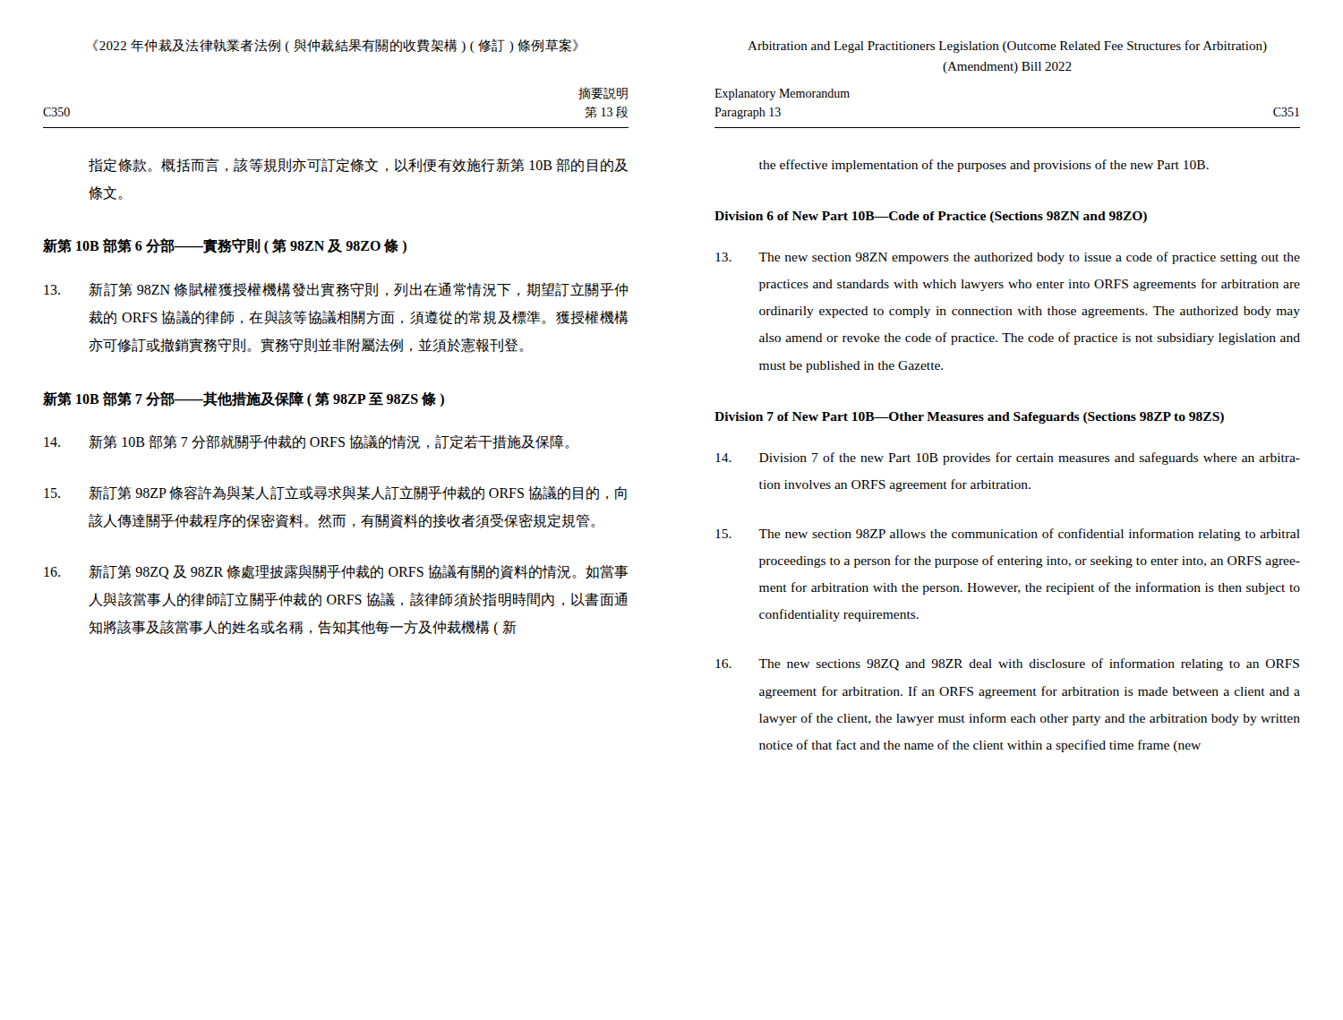《2022 年仲裁及法律執業者法例 ( 與仲裁結果有關的收費架構 ) ( 修訂 ) 條例草案》
C350
摘要説明
第 13 段
指定條款。概括而言，該等規則亦可訂定條文，以利便有效施行新第 10B 部的目的及條文。
新第 10B 部第 6 分部——實務守則 ( 第 98ZN 及 98ZO 條 )
13.
新訂第 98ZN 條賦權獲授權機構發出實務守則，列出在通常情況下，期望訂立關乎仲裁的 ORFS 協議的律師，在與該等協議相關方面，須遵從的常規及標準。獲授權機構亦可修訂或撤銷實務守則。實務守則並非附屬法例，並須於憲報刊登。
新第 10B 部第 7 分部——其他措施及保障 ( 第 98ZP 至 98ZS 條 )
14.
新第 10B 部第 7 分部就關乎仲裁的 ORFS 協議的情況，訂定若干措施及保障。
15.
新訂第 98ZP 條容許為與某人訂立或尋求與某人訂立關乎仲裁的 ORFS 協議的目的，向該人傳達關乎仲裁程序的保密資料。然而，有關資料的接收者須受保密規定規管。
16.
新訂第 98ZQ 及 98ZR 條處理披露與關乎仲裁的 ORFS 協議有關的資料的情況。如當事人與該當事人的律師訂立關乎仲裁的 ORFS 協議，該律師須於指明時間內，以書面通知將該事及該當事人的姓名或名稱，告知其他每一方及仲裁機構 ( 新
Arbitration and Legal Practitioners Legislation (Outcome Related Fee Structures for Arbitration) (Amendment) Bill 2022
Explanatory Memorandum
Paragraph 13
C351
the effective implementation of the purposes and provisions of the new Part 10B.
Division 6 of New Part 10B—Code of Practice (Sections 98ZN and 98ZO)
13.
The new section 98ZN empowers the authorized body to issue a code of practice setting out the practices and standards with which lawyers who enter into ORFS agreements for arbitration are ordinarily expected to comply in connection with those agreements. The authorized body may also amend or revoke the code of practice. The code of practice is not subsidiary legislation and must be published in the Gazette.
Division 7 of New Part 10B—Other Measures and Safeguards (Sections 98ZP to 98ZS)
14.
Division 7 of the new Part 10B provides for certain measures and safeguards where an arbitration involves an ORFS agreement for arbitration.
15.
The new section 98ZP allows the communication of confidential information relating to arbitral proceedings to a person for the purpose of entering into, or seeking to enter into, an ORFS agreement for arbitration with the person. However, the recipient of the information is then subject to confidentiality requirements.
16.
The new sections 98ZQ and 98ZR deal with disclosure of information relating to an ORFS agreement for arbitration. If an ORFS agreement for arbitration is made between a client and a lawyer of the client, the lawyer must inform each other party and the arbitration body by written notice of that fact and the name of the client within a specified time frame (new